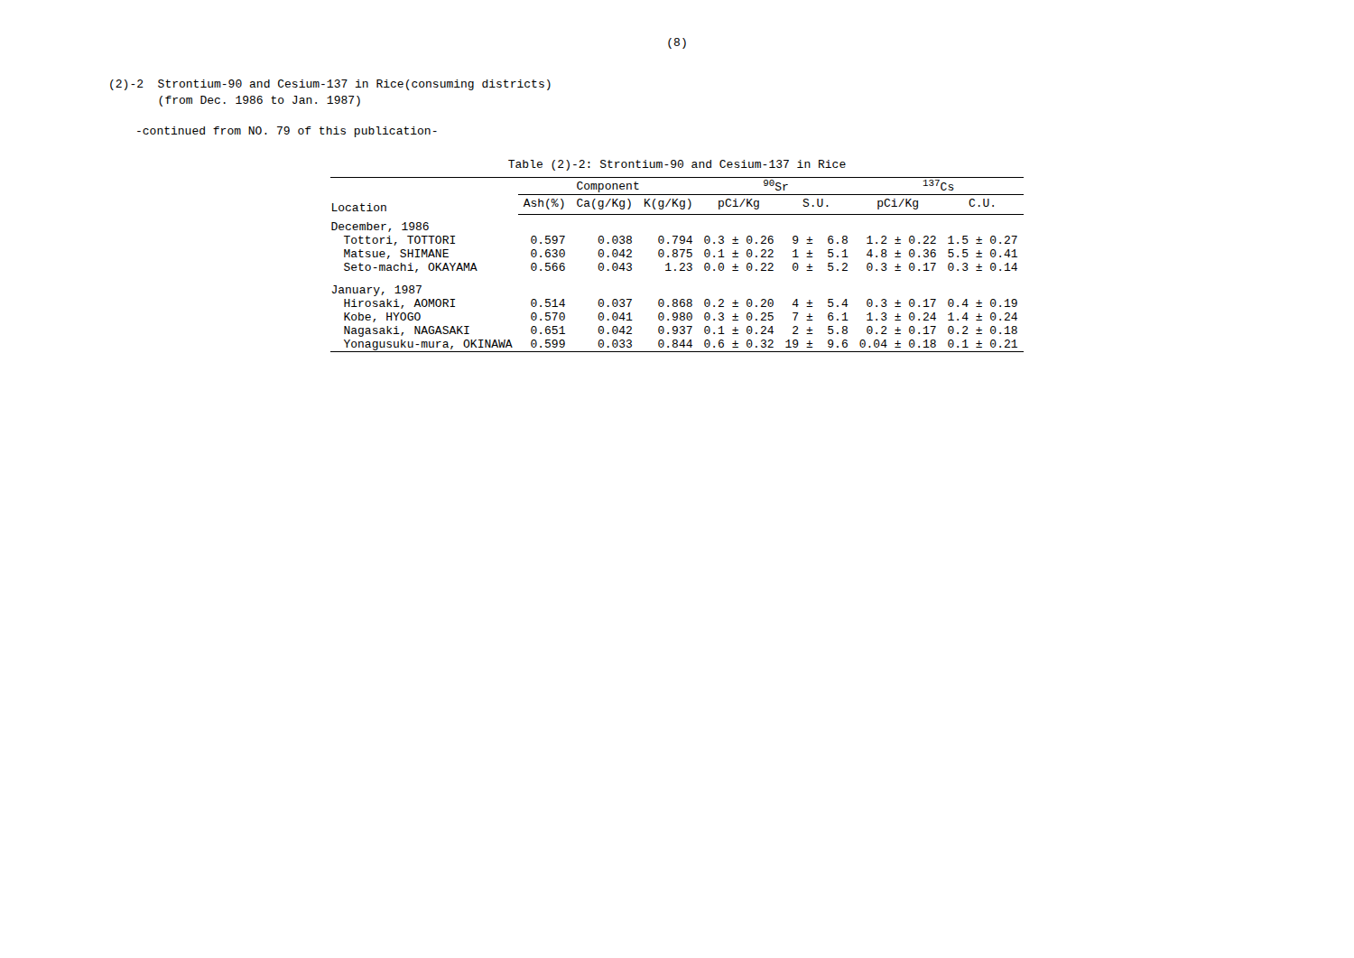(8)
(2)-2 Strontium-90 and Cesium-137 in Rice(consuming districts) (from Dec. 1986 to Jan. 1987)
-continued from NO. 79 of this publication-
Table (2)-2: Strontium-90 and Cesium-137 in Rice
| Location | Component | 90 Sr | 137 Cs |
| --- | --- | --- | --- |
| Ash(%) | Ca(g/Kg) | K(g/Kg) | pCi/Kg | S.U. | pCi/Kg | C.U. |
| December, 1986 | |
| Tottori, TOTTORI | 0.597 | 0.038 | 0.794 | 0.3 ± 0.26 | 9 ± 6.8 | 1.2 ± 0.22 | 1.5 ± 0.27 |
| Matsue, SHIMANE | 0.630 | 0.042 | 0.875 | 0.1 ± 0.22 | 1 ± 5.1 | 4.8 ± 0.36 | 5.5 ± 0.41 |
| Seto-machi, OKAYAMA | 0.566 | 0.043 | 1.23 | 0.0 ± 0.22 | 0 ± 5.2 | 0.3 ± 0.17 | 0.3 ± 0.14 |
| January, 1987 | |
| Hirosaki, AOMORI | 0.514 | 0.037 | 0.868 | 0.2 ± 0.20 | 4 ± 5.4 | 0.3 ± 0.17 | 0.4 ± 0.19 |
| Kobe, HYOGO | 0.570 | 0.041 | 0.980 | 0.3 ± 0.25 | 7 ± 6.1 | 1.3 ± 0.24 | 1.4 ± 0.24 |
| Nagasaki, NAGASAKI | 0.651 | 0.042 | 0.937 | 0.1 ± 0.24 | 2 ± 5.8 | 0.2 ± 0.17 | 0.2 ± 0.18 |
| Yonagusuku-mura, OKINAWA | 0.599 | 0.033 | 0.844 | 0.6 ± 0.32 | 19 ± 9.6 | 0.04 ± 0.18 | 0.1 ± 0.21 |